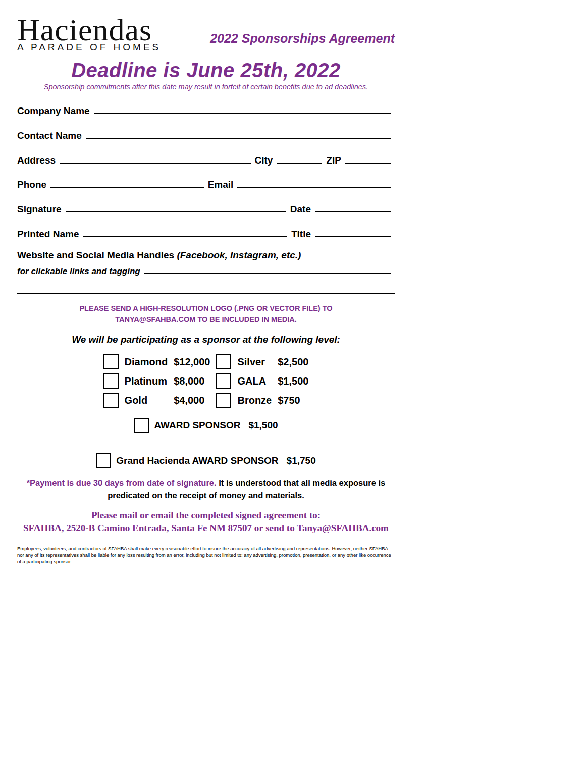Haciendas
A PARADE OF HOMES
2022 Sponsorships Agreement
Deadline is June 25th, 2022
Sponsorship commitments after this date may result in forfeit of certain benefits due to ad deadlines.
Company Name
Contact Name
Address City ZIP
Phone Email
Signature Date
Printed Name Title
Website and Social Media Handles (Facebook, Instagram, etc.)
for clickable links and tagging
PLEASE SEND A HIGH-RESOLUTION LOGO (.PNG OR VECTOR FILE) TO
TANYA@SFAHBA.COM TO BE INCLUDED IN MEDIA.
We will be participating as a sponsor at the following level:
| | Diamond | $12,000 | | Silver | $2,500 |
| | Platinum | $8,000 | | GALA | $1,500 |
| | Gold | $4,000 | | Bronze | $750 |
AWARD SPONSOR $1,500
Grand Hacienda AWARD SPONSOR $1,750
*Payment is due 30 days from date of signature. It is understood that all media exposure is
predicated on the receipt of money and materials.
Please mail or email the completed signed agreement to:
SFAHBA, 2520-B Camino Entrada, Santa Fe NM 87507 or send to Tanya@SFAHBA.com
Employees, volunteers, and contractors of SFAHBA shall make every reasonable effort to insure the accuracy of all advertising and representations. However, neither SFAHBA nor any of its representatives shall be liable for any loss resulting from an error, including but not limited to: any advertising, promotion, presentation, or any other like occurrence of a participating sponsor.